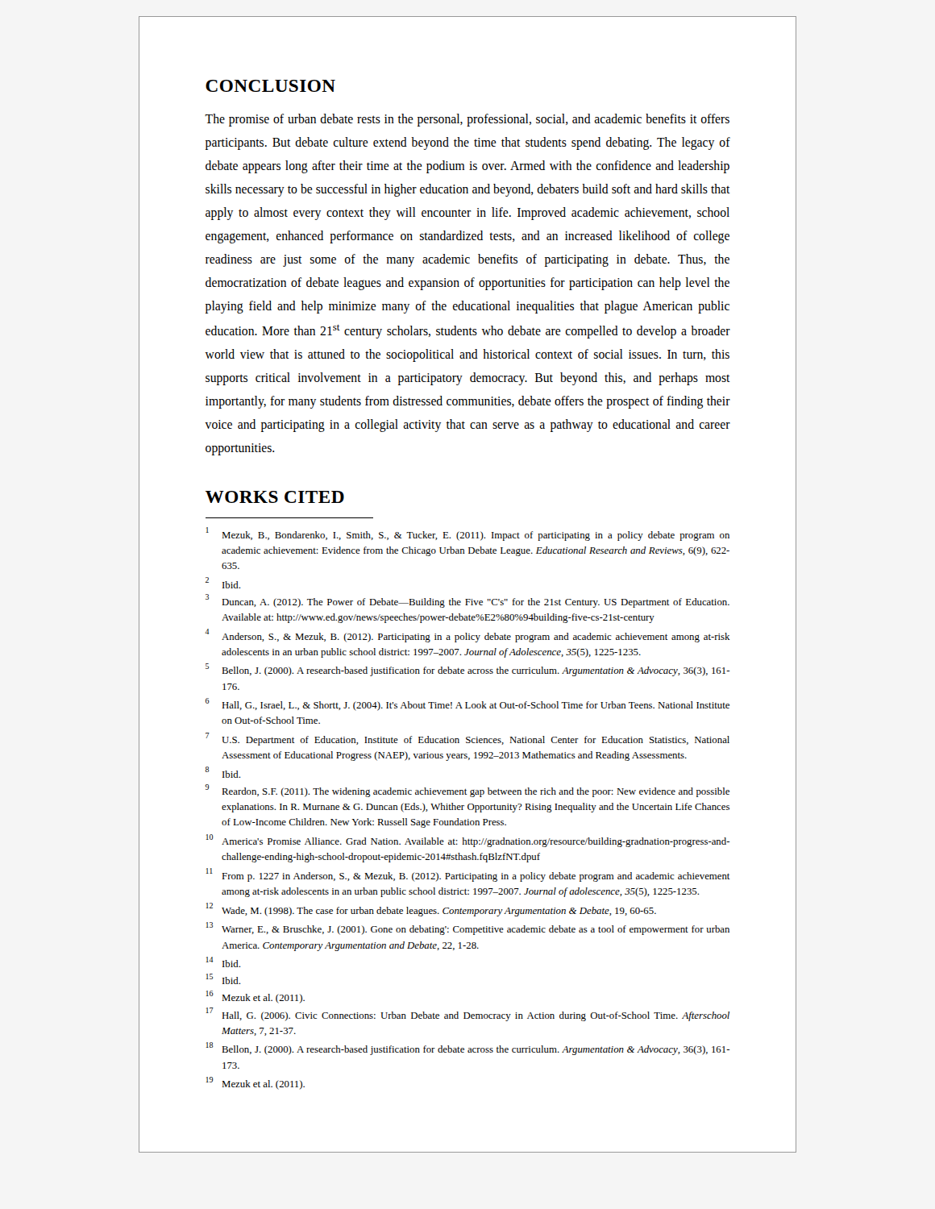CONCLUSION
The promise of urban debate rests in the personal, professional, social, and academic benefits it offers participants. But debate culture extend beyond the time that students spend debating. The legacy of debate appears long after their time at the podium is over. Armed with the confidence and leadership skills necessary to be successful in higher education and beyond, debaters build soft and hard skills that apply to almost every context they will encounter in life. Improved academic achievement, school engagement, enhanced performance on standardized tests, and an increased likelihood of college readiness are just some of the many academic benefits of participating in debate. Thus, the democratization of debate leagues and expansion of opportunities for participation can help level the playing field and help minimize many of the educational inequalities that plague American public education. More than 21st century scholars, students who debate are compelled to develop a broader world view that is attuned to the sociopolitical and historical context of social issues. In turn, this supports critical involvement in a participatory democracy. But beyond this, and perhaps most importantly, for many students from distressed communities, debate offers the prospect of finding their voice and participating in a collegial activity that can serve as a pathway to educational and career opportunities.
WORKS CITED
Mezuk, B., Bondarenko, I., Smith, S., & Tucker, E. (2011). Impact of participating in a policy debate program on academic achievement: Evidence from the Chicago Urban Debate League. Educational Research and Reviews, 6(9), 622-635.
Ibid.
Duncan, A. (2012). The Power of Debate—Building the Five "C's" for the 21st Century. US Department of Education. Available at: http://www.ed.gov/news/speeches/power-debate%E2%80%94building-five-cs-21st-century
Anderson, S., & Mezuk, B. (2012). Participating in a policy debate program and academic achievement among at-risk adolescents in an urban public school district: 1997–2007. Journal of Adolescence, 35(5), 1225-1235.
Bellon, J. (2000). A research-based justification for debate across the curriculum. Argumentation & Advocacy, 36(3), 161-176.
Hall, G., Israel, L., & Shortt, J. (2004). It's About Time! A Look at Out-of-School Time for Urban Teens. National Institute on Out-of-School Time.
U.S. Department of Education, Institute of Education Sciences, National Center for Education Statistics, National Assessment of Educational Progress (NAEP), various years, 1992–2013 Mathematics and Reading Assessments.
Ibid.
Reardon, S.F. (2011). The widening academic achievement gap between the rich and the poor: New evidence and possible explanations. In R. Murnane & G. Duncan (Eds.), Whither Opportunity? Rising Inequality and the Uncertain Life Chances of Low-Income Children. New York: Russell Sage Foundation Press.
America's Promise Alliance. Grad Nation. Available at: http://gradnation.org/resource/building-gradnation-progress-and-challenge-ending-high-school-dropout-epidemic-2014#sthash.fqBlzfNT.dpuf
From p. 1227 in Anderson, S., & Mezuk, B. (2012). Participating in a policy debate program and academic achievement among at-risk adolescents in an urban public school district: 1997–2007. Journal of adolescence, 35(5), 1225-1235.
Wade, M. (1998). The case for urban debate leagues. Contemporary Argumentation & Debate, 19, 60-65.
Warner, E., & Bruschke, J. (2001). Gone on debating': Competitive academic debate as a tool of empowerment for urban America. Contemporary Argumentation and Debate, 22, 1-28.
Ibid.
Ibid.
Mezuk et al. (2011).
Hall, G. (2006). Civic Connections: Urban Debate and Democracy in Action during Out-of-School Time. Afterschool Matters, 7, 21-37.
Bellon, J. (2000). A research-based justification for debate across the curriculum. Argumentation & Advocacy, 36(3), 161-173.
Mezuk et al. (2011).